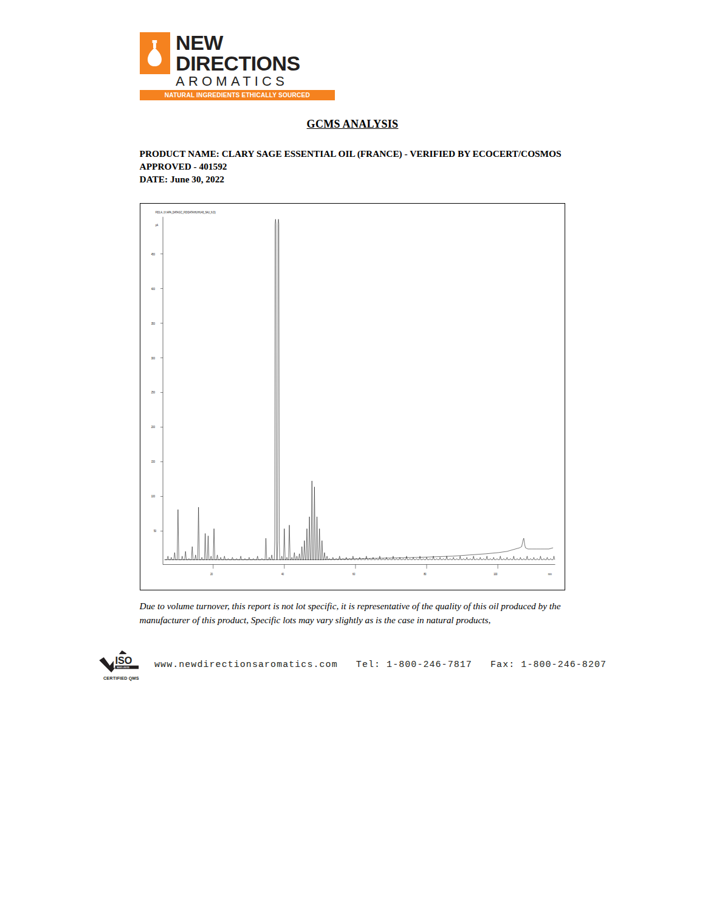NEW DIRECTIONS AROMATICS
NATURAL INGREDIENTS ETHICALLY SOURCED
GCMS ANALYSIS
PRODUCT NAME: CLARY SAGE ESSENTIAL OIL (FRANCE) - VERIFIED BY ECOCERT/COSMOS APPROVED - 401592
DATE: June 30, 2022
FID1 A, (V:\APA_DATA\GC_FID\DATA\HU\HU43_SAU_N.D) pA 450 400 350 300 250 200 150 100 50 20 40 60 80 100 min
Due to volume turnover, this report is not lot specific, it is representative of the quality of this oil produced by the manufacturer of this product, Specific lots may vary slightly as is the case in natural products,
ISO 9001:2015
CERTIFIED QMS
www.newdirectionsaromatics.com Tel: 1-800-246-7817 Fax: 1-800-246-8207